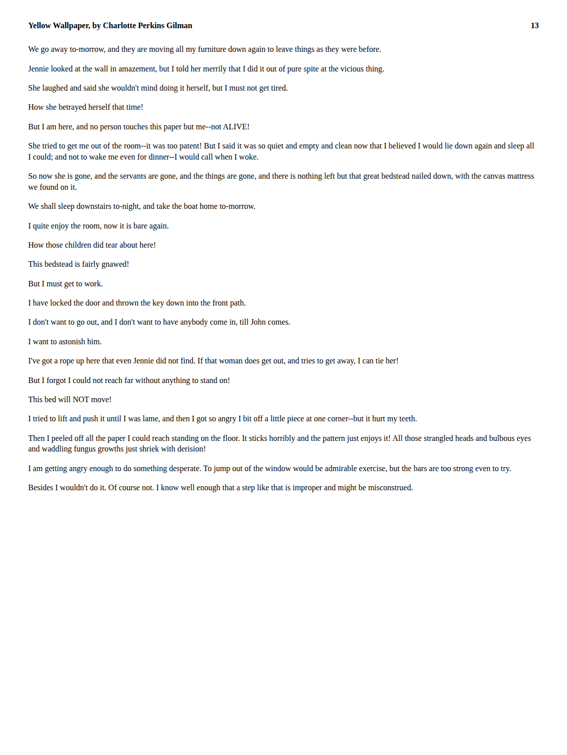Yellow Wallpaper, by Charlotte Perkins Gilman 13
We go away to-morrow, and they are moving all my furniture down again to leave things as they were before.
Jennie looked at the wall in amazement, but I told her merrily that I did it out of pure spite at the vicious thing.
She laughed and said she wouldn't mind doing it herself, but I must not get tired.
How she betrayed herself that time!
But I am here, and no person touches this paper but me--not ALIVE!
She tried to get me out of the room--it was too patent! But I said it was so quiet and empty and clean now that I believed I would lie down again and sleep all I could; and not to wake me even for dinner--I would call when I woke.
So now she is gone, and the servants are gone, and the things are gone, and there is nothing left but that great bedstead nailed down, with the canvas mattress we found on it.
We shall sleep downstairs to-night, and take the boat home to-morrow.
I quite enjoy the room, now it is bare again.
How those children did tear about here!
This bedstead is fairly gnawed!
But I must get to work.
I have locked the door and thrown the key down into the front path.
I don't want to go out, and I don't want to have anybody come in, till John comes.
I want to astonish him.
I've got a rope up here that even Jennie did not find. If that woman does get out, and tries to get away, I can tie her!
But I forgot I could not reach far without anything to stand on!
This bed will NOT move!
I tried to lift and push it until I was lame, and then I got so angry I bit off a little piece at one corner--but it hurt my teeth.
Then I peeled off all the paper I could reach standing on the floor. It sticks horribly and the pattern just enjoys it! All those strangled heads and bulbous eyes and waddling fungus growths just shriek with derision!
I am getting angry enough to do something desperate. To jump out of the window would be admirable exercise, but the bars are too strong even to try.
Besides I wouldn't do it. Of course not. I know well enough that a step like that is improper and might be misconstrued.